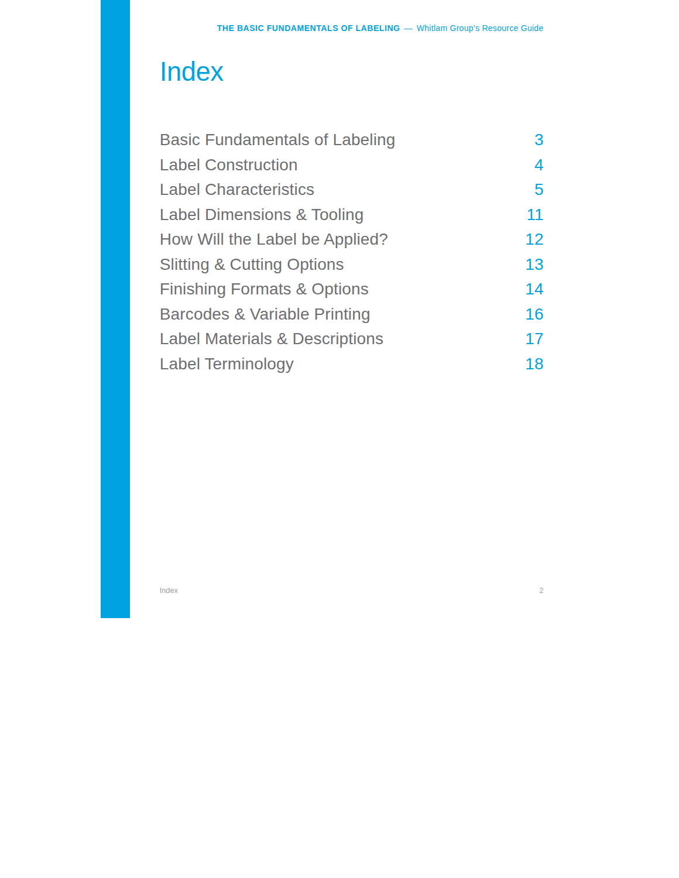THE BASIC FUNDAMENTALS OF LABELING—Whitlam Group’s Resource Guide
Index
| Basic Fundamentals of Labeling | 3 |
| Label Construction | 4 |
| Label Characteristics | 5 |
| Label Dimensions & Tooling | 11 |
| How Will the Label be Applied? | 12 |
| Slitting & Cutting Options | 13 |
| Finishing Formats & Options | 14 |
| Barcodes & Variable Printing | 16 |
| Label Materials & Descriptions | 17 |
| Label Terminology | 18 |
Index 2